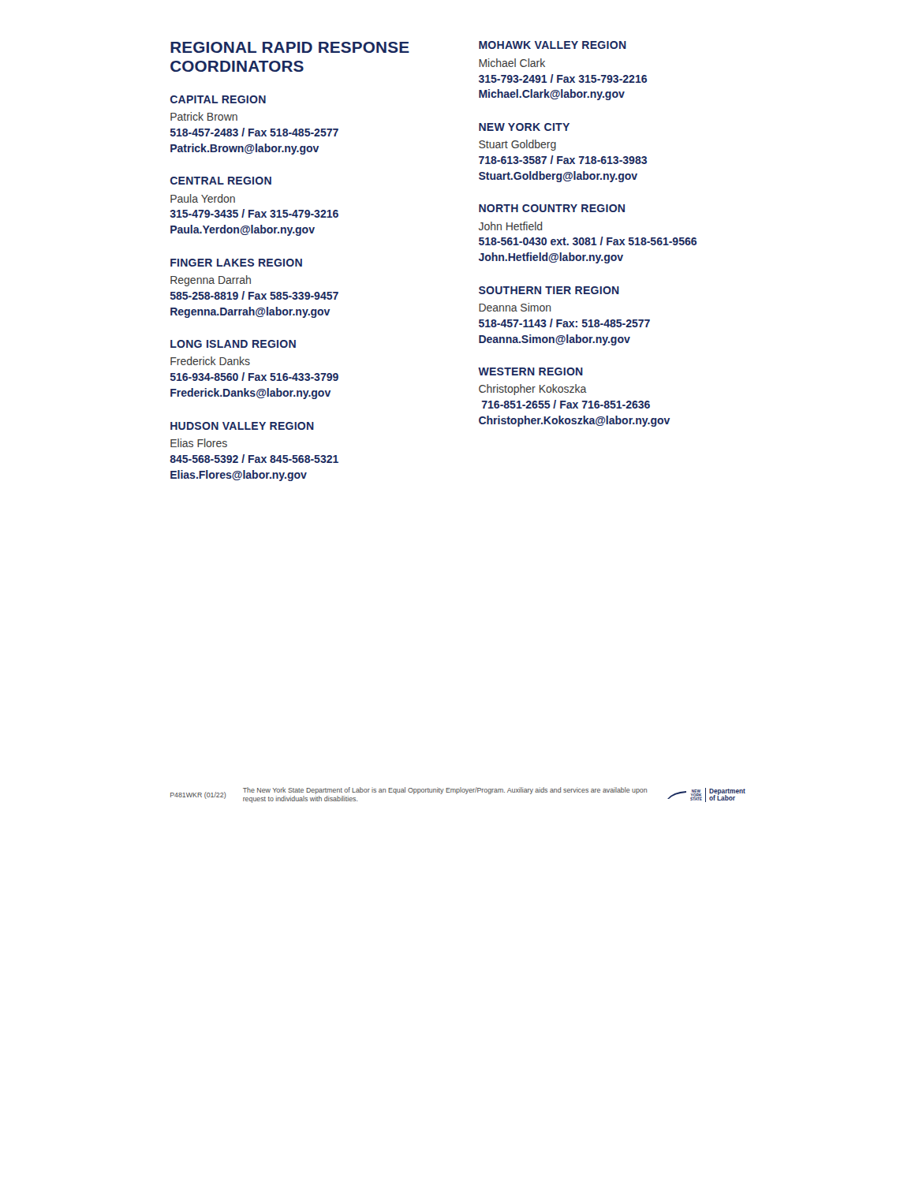Regional Rapid Response
Coordinators
Capital Region
Patrick Brown
518-457-2483 / Fax 518-485-2577
Patrick.Brown@labor.ny.gov
Central Region
Paula Yerdon
315-479-3435 / Fax 315-479-3216
Paula.Yerdon@labor.ny.gov
Finger Lakes Region
Regenna Darrah
585-258-8819 / Fax 585-339-9457
Regenna.Darrah@labor.ny.gov
Long Island Region
Frederick Danks
516-934-8560 / Fax 516-433-3799
Frederick.Danks@labor.ny.gov
Hudson Valley Region
Elias Flores
845-568-5392 / Fax 845-568-5321
Elias.Flores@labor.ny.gov
Mohawk Valley Region
Michael Clark
315-793-2491 / Fax 315-793-2216
Michael.Clark@labor.ny.gov
New York City
Stuart Goldberg
718-613-3587 / Fax 718-613-3983
Stuart.Goldberg@labor.ny.gov
North Country Region
John Hetfield
518-561-0430 ext. 3081 / Fax 518-561-9566
John.Hetfield@labor.ny.gov
Southern Tier Region
Deanna Simon
518-457-1143 / Fax: 518-485-2577
Deanna.Simon@labor.ny.gov
Western Region
Christopher Kokoszka
716-851-2655 / Fax 716-851-2636
Christopher.Kokoszka@labor.ny.gov
P481WKR (01/22) The New York State Department of Labor is an Equal Opportunity Employer/Program. Auxiliary aids and services are available upon request to individuals with disabilities. NEW
YORK
STATE Department
of Labor